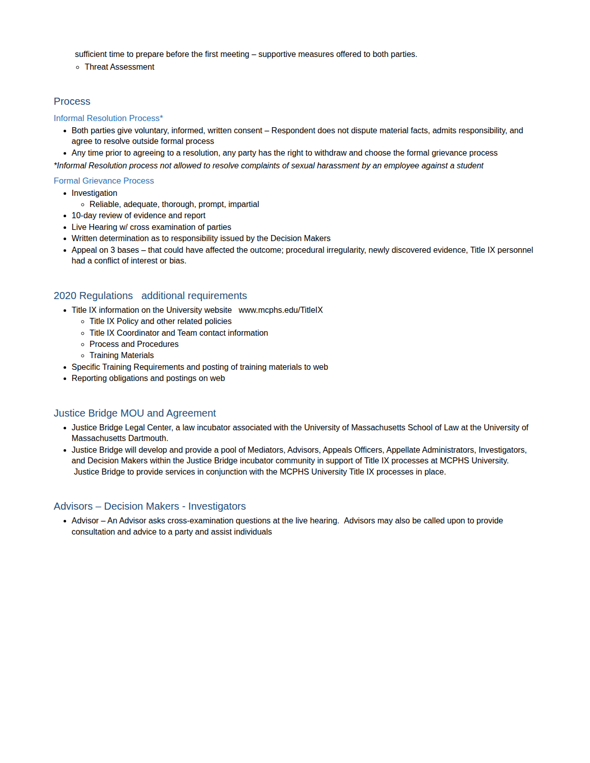sufficient time to prepare before the first meeting – supportive measures offered to both parties.
Threat Assessment
Process
Informal Resolution Process*
Both parties give voluntary, informed, written consent – Respondent does not dispute material facts, admits responsibility, and agree to resolve outside formal process
Any time prior to agreeing to a resolution, any party has the right to withdraw and choose the formal grievance process
*Informal Resolution process not allowed to resolve complaints of sexual harassment by an employee against a student
Formal Grievance Process
Investigation
Reliable, adequate, thorough, prompt, impartial
10-day review of evidence and report
Live Hearing w/ cross examination of parties
Written determination as to responsibility issued by the Decision Makers
Appeal on 3 bases – that could have affected the outcome; procedural irregularity, newly discovered evidence, Title IX personnel had a conflict of interest or bias.
2020 Regulations additional requirements
Title IX information on the University website www.mcphs.edu/TitleIX
Title IX Policy and other related policies
Title IX Coordinator and Team contact information
Process and Procedures
Training Materials
Specific Training Requirements and posting of training materials to web
Reporting obligations and postings on web
Justice Bridge MOU and Agreement
Justice Bridge Legal Center, a law incubator associated with the University of Massachusetts School of Law at the University of Massachusetts Dartmouth.
Justice Bridge will develop and provide a pool of Mediators, Advisors, Appeals Officers, Appellate Administrators, Investigators, and Decision Makers within the Justice Bridge incubator community in support of Title IX processes at MCPHS University. Justice Bridge to provide services in conjunction with the MCPHS University Title IX processes in place.
Advisors – Decision Makers - Investigators
Advisor – An Advisor asks cross-examination questions at the live hearing. Advisors may also be called upon to provide consultation and advice to a party and assist individuals